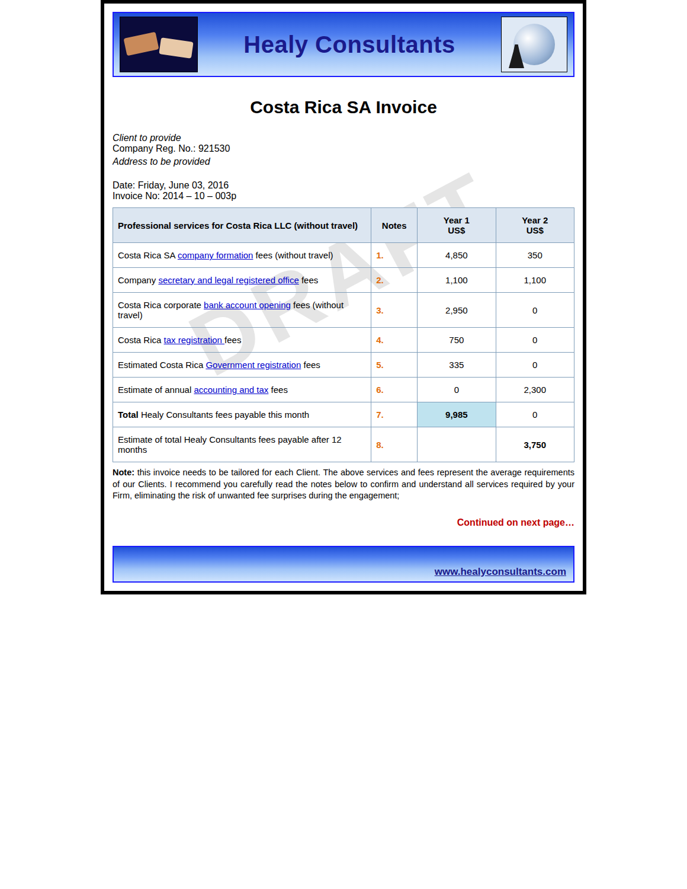DRAFT
Healy Consultants
Costa Rica SA Invoice
Client to provide
Company Reg. No.: 921530
Address to be provided
Date: Friday, June 03, 2016
Invoice No: 2014 – 10 – 003p
| Professional services for Costa Rica LLC (without travel) | Notes | Year 1 US$ | Year 2 US$ |
| --- | --- | --- | --- |
| Costa Rica SA company formation fees (without travel) | 1. | 4,850 | 350 |
| Company secretary and legal registered office fees | 2. | 1,100 | 1,100 |
| Costa Rica corporate bank account opening fees (without travel) | 3. | 2,950 | 0 |
| Costa Rica tax registration fees | 4. | 750 | 0 |
| Estimated Costa Rica Government registration fees | 5. | 335 | 0 |
| Estimate of annual accounting and tax fees | 6. | 0 | 2,300 |
| Total Healy Consultants fees payable this month | 7. | 9,985 | 0 |
| Estimate of total Healy Consultants fees payable after 12 months | 8. | | 3,750 |
Note: this invoice needs to be tailored for each Client. The above services and fees represent the average requirements of our Clients. I recommend you carefully read the notes below to confirm and understand all services required by your Firm, eliminating the risk of unwanted fee surprises during the engagement;
Continued on next page…
www.healyconsultants.com